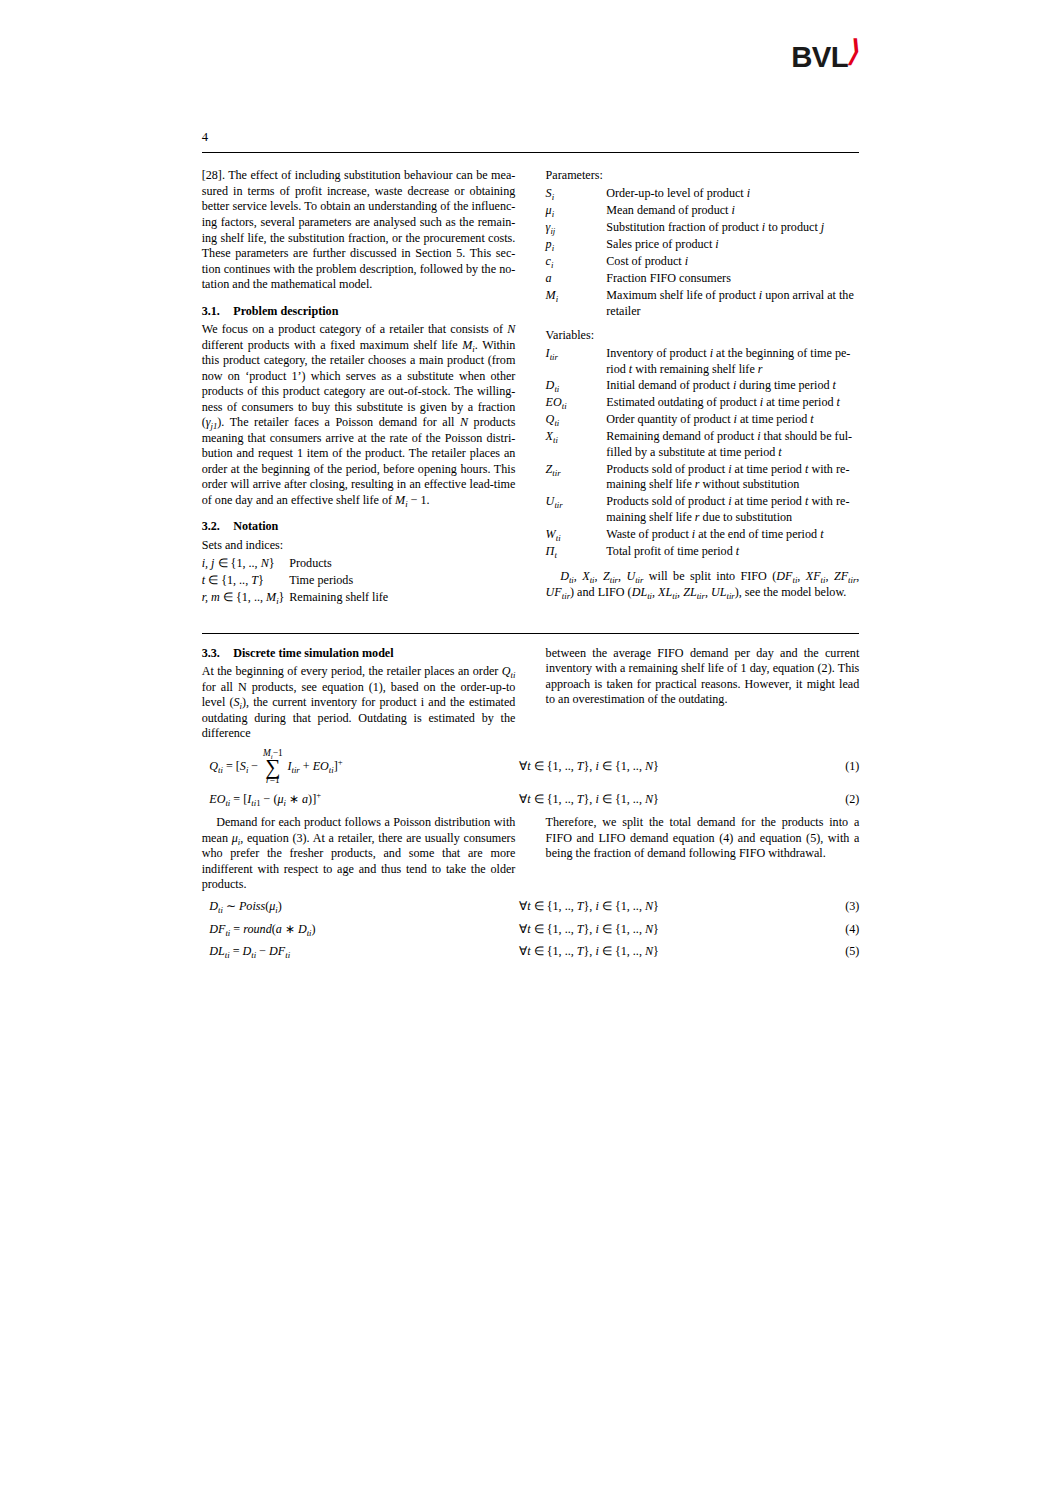BVL⟩
4
[28]. The effect of including substitution behaviour can be measured in terms of profit increase, waste decrease or obtaining better service levels. To obtain an understanding of the influencing factors, several parameters are analysed such as the remaining shelf life, the substitution fraction, or the procurement costs. These parameters are further discussed in Section 5. This section continues with the problem description, followed by the notation and the mathematical model.
3.1. Problem description
We focus on a product category of a retailer that consists of N different products with a fixed maximum shelf life Mi. Within this product category, the retailer chooses a main product (from now on ‘product 1’) which serves as a substitute when other products of this product category are out-of-stock. The willingness of consumers to buy this substitute is given by a fraction (γj1). The retailer faces a Poisson demand for all N products meaning that consumers arrive at the rate of the Poisson distribution and request 1 item of the product. The retailer places an order at the beginning of the period, before opening hours. This order will arrive after closing, resulting in an effective lead-time of one day and an effective shelf life of Mi − 1.
3.2. Notation
Sets and indices:
| i, j ∈ {1, .., N } | Products |
| t ∈ {1, .., T } | Time periods |
| r, m ∈ {1, .., M i } | Remaining shelf life |
Parameters:
| S i | Order-up-to level of product i |
| μ i | Mean demand of product i |
| γ ij | Substitution fraction of product i to product j |
| p i | Sales price of product i |
| c i | Cost of product i |
| a | Fraction FIFO consumers |
| M i | Maximum shelf life of product i upon arrival at the retailer |
Variables:
| I tir | Inventory of product i at the beginning of time period t with remaining shelf life r |
| D ti | Initial demand of product i during time period t |
| EO ti | Estimated outdating of product i at time period t |
| Q ti | Order quantity of product i at time period t |
| X ti | Remaining demand of product i that should be fulfilled by a substitute at time period t |
| Z tir | Products sold of product i at time period t with remaining shelf life r without substitution |
| U tir | Products sold of product i at time period t with remaining shelf life r due to substitution |
| W ti | Waste of product i at the end of time period t |
| Π t | Total profit of time period t |
Dti, Xti, Ztir, Utir will be split into FIFO (DFti, XFti, ZFtir, UFtir) and LIFO (DLti, XLti, ZLtir, ULtir), see the model below.
3.3. Discrete time simulation model
At the beginning of every period, the retailer places an order Qti for all N products, see equation (1), based on the order-up-to level (Si), the current inventory for product i and the estimated outdating during that period. Outdating is estimated by the difference
between the average FIFO demand per day and the current inventory with a remaining shelf life of 1 day, equation (2). This approach is taken for practical reasons. However, it might lead to an overestimation of the outdating.
Qti = [Si − Mi−1 ∑ r=1 Itir + EOti]+
∀t ∈ {1, .., T}, i ∈ {1, .., N}
(1)
EOti = [Iti1 − (μi ∗ a)]+
∀t ∈ {1, .., T}, i ∈ {1, .., N}
(2)
Demand for each product follows a Poisson distribution with mean μi, equation (3). At a retailer, there are usually consumers who prefer the fresher products, and some that are more indifferent with respect to age and thus tend to take the older products.
Therefore, we split the total demand for the products into a FIFO and LIFO demand equation (4) and equation (5), with a being the fraction of demand following FIFO withdrawal.
Dti ∼ Poiss(μi)
∀t ∈ {1, .., T}, i ∈ {1, .., N}
(3)
DFti = round(a ∗ Dti)
∀t ∈ {1, .., T}, i ∈ {1, .., N}
(4)
DLti = Dti − DFti
∀t ∈ {1, .., T}, i ∈ {1, .., N}
(5)